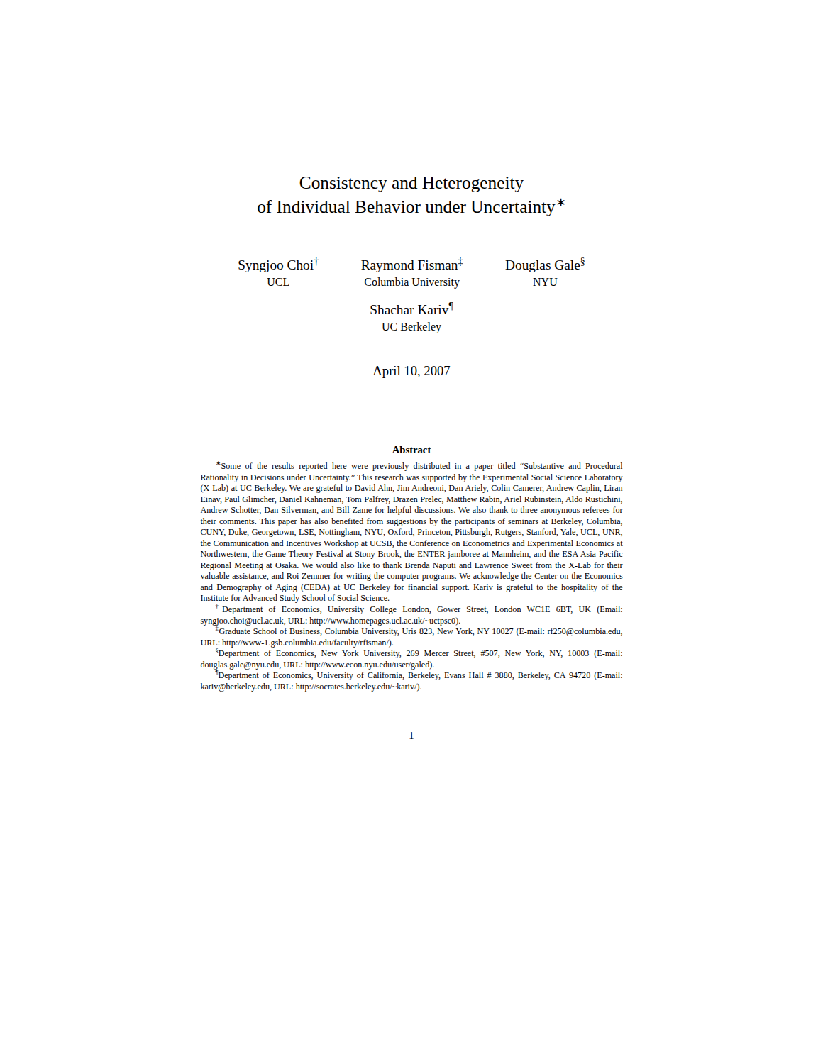Consistency and Heterogeneity
of Individual Behavior under Uncertainty∗
Syngjoo Choi†
UCL
Raymond Fisman‡
Columbia University
Douglas Gale§
NYU
Shachar Kariv¶
UC Berkeley
April 10, 2007
Abstract
∗Some of the results reported here were previously distributed in a paper titled “Substantive and Procedural Rationality in Decisions under Uncertainty.” This research was supported by the Experimental Social Science Laboratory (X-Lab) at UC Berkeley. We are grateful to David Ahn, Jim Andreoni, Dan Ariely, Colin Camerer, Andrew Caplin, Liran Einav, Paul Glimcher, Daniel Kahneman, Tom Palfrey, Drazen Prelec, Matthew Rabin, Ariel Rubinstein, Aldo Rustichini, Andrew Schotter, Dan Silverman, and Bill Zame for helpful discussions. We also thank to three anonymous referees for their comments. This paper has also benefited from suggestions by the participants of seminars at Berkeley, Columbia, CUNY, Duke, Georgetown, LSE, Nottingham, NYU, Oxford, Princeton, Pittsburgh, Rutgers, Stanford, Yale, UCL, UNR, the Communication and Incentives Workshop at UCSB, the Conference on Econometrics and Experimental Economics at Northwestern, the Game Theory Festival at Stony Brook, the ENTER jamboree at Mannheim, and the ESA Asia-Pacific Regional Meeting at Osaka. We would also like to thank Brenda Naputi and Lawrence Sweet from the X-Lab for their valuable assistance, and Roi Zemmer for writing the computer programs. We acknowledge the Center on the Economics and Demography of Aging (CEDA) at UC Berkeley for financial support. Kariv is grateful to the hospitality of the Institute for Advanced Study School of Social Science.
†Department of Economics, University College London, Gower Street, London WC1E 6BT, UK (Email: syngjoo.choi@ucl.ac.uk, URL: http://www.homepages.ucl.ac.uk/~uctpsc0).
‡Graduate School of Business, Columbia University, Uris 823, New York, NY 10027 (E-mail: rf250@columbia.edu, URL: http://www-1.gsb.columbia.edu/faculty/rfisman/).
§Department of Economics, New York University, 269 Mercer Street, #507, New York, NY, 10003 (E-mail: douglas.gale@nyu.edu, URL: http://www.econ.nyu.edu/user/galed).
¶Department of Economics, University of California, Berkeley, Evans Hall # 3880, Berkeley, CA 94720 (E-mail: kariv@berkeley.edu, URL: http://socrates.berkeley.edu/~kariv/).
1